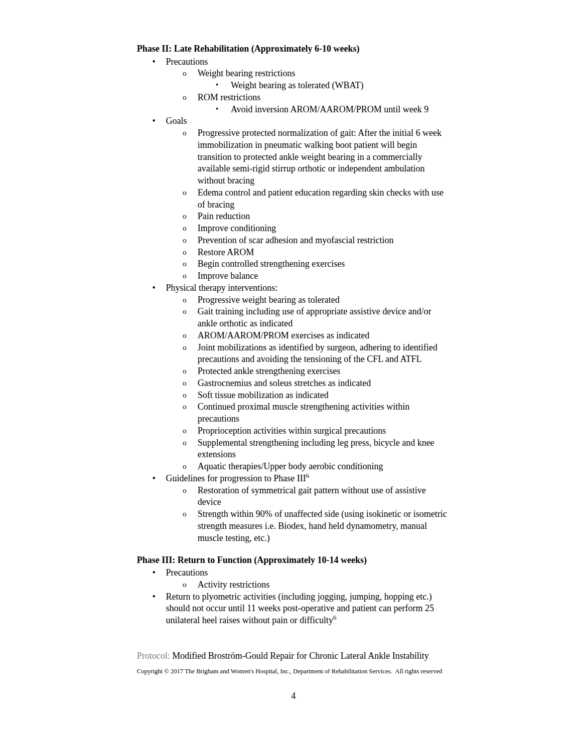Phase II: Late Rehabilitation (Approximately 6-10 weeks)
Precautions
Weight bearing restrictions
Weight bearing as tolerated (WBAT)
ROM restrictions
Avoid inversion AROM/AAROM/PROM until week 9
Goals
Progressive protected normalization of gait: After the initial 6 week immobilization in pneumatic walking boot patient will begin transition to protected ankle weight bearing in a commercially available semi-rigid stirrup orthotic or independent ambulation without bracing
Edema control and patient education regarding skin checks with use of bracing
Pain reduction
Improve conditioning
Prevention of scar adhesion and myofascial restriction
Restore AROM
Begin controlled strengthening exercises
Improve balance
Physical therapy interventions:
Progressive weight bearing as tolerated
Gait training including use of appropriate assistive device and/or ankle orthotic as indicated
AROM/AAROM/PROM exercises as indicated
Joint mobilizations as identified by surgeon, adhering to identified precautions and avoiding the tensioning of the CFL and ATFL
Protected ankle strengthening exercises
Gastrocnemius and soleus stretches as indicated
Soft tissue mobilization as indicated
Continued proximal muscle strengthening activities within precautions
Proprioception activities within surgical precautions
Supplemental strengthening including leg press, bicycle and knee extensions
Aquatic therapies/Upper body aerobic conditioning
Guidelines for progression to Phase III6
Restoration of symmetrical gait pattern without use of assistive device
Strength within 90% of unaffected side (using isokinetic or isometric strength measures i.e. Biodex, hand held dynamometry, manual muscle testing, etc.)
Phase III: Return to Function (Approximately 10-14 weeks)
Precautions
Activity restrictions
Return to plyometric activities (including jogging, jumping, hopping etc.) should not occur until 11 weeks post-operative and patient can perform 25 unilateral heel raises without pain or difficulty6
Protocol: Modified Broström-Gould Repair for Chronic Lateral Ankle Instability
Copyright © 2017 The Brigham and Women's Hospital, Inc., Department of Rehabilitation Services. All rights reserved
4